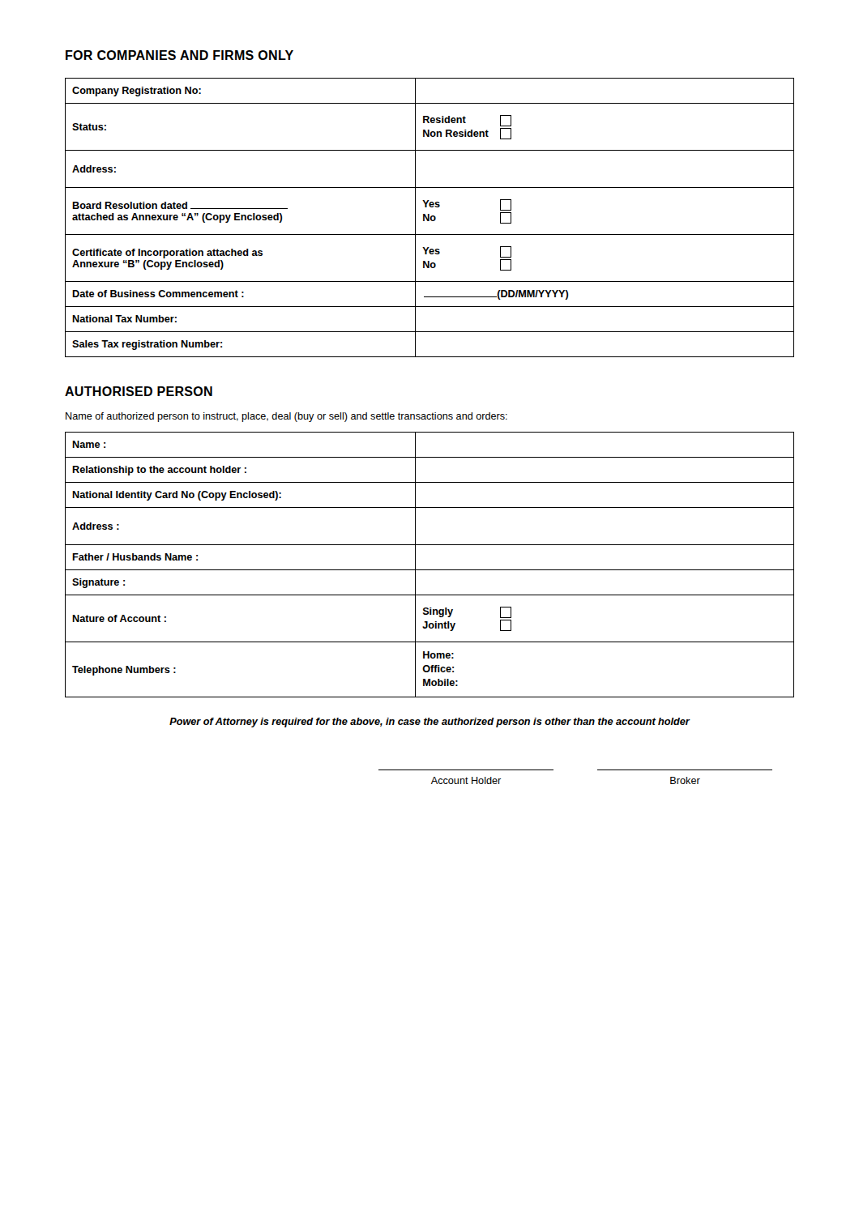FOR COMPANIES AND FIRMS ONLY
| Company Registration No: | |
| Status: | Resident Non Resident |
| Address: | |
| Board Resolution dated attached as Annexure “A” (Copy Enclosed) | Yes No |
| Certificate of Incorporation attached as Annexure “B” (Copy Enclosed) | Yes No |
| Date of Business Commencement : | (DD/MM/YYYY) |
| National Tax Number: | |
| Sales Tax registration Number: | |
AUTHORISED PERSON
Name of authorized person to instruct, place, deal (buy or sell) and settle transactions and orders:
| Name : | |
| Relationship to the account holder : | |
| National Identity Card No (Copy Enclosed): | |
| Address : | |
| Father / Husbands Name : | |
| Signature : | |
| Nature of Account : | Singly Jointly |
| Telephone Numbers : | Home: Office: Mobile: |
Power of Attorney is required for the above, in case the authorized person is other than the account holder
| Account Holder | Broker |